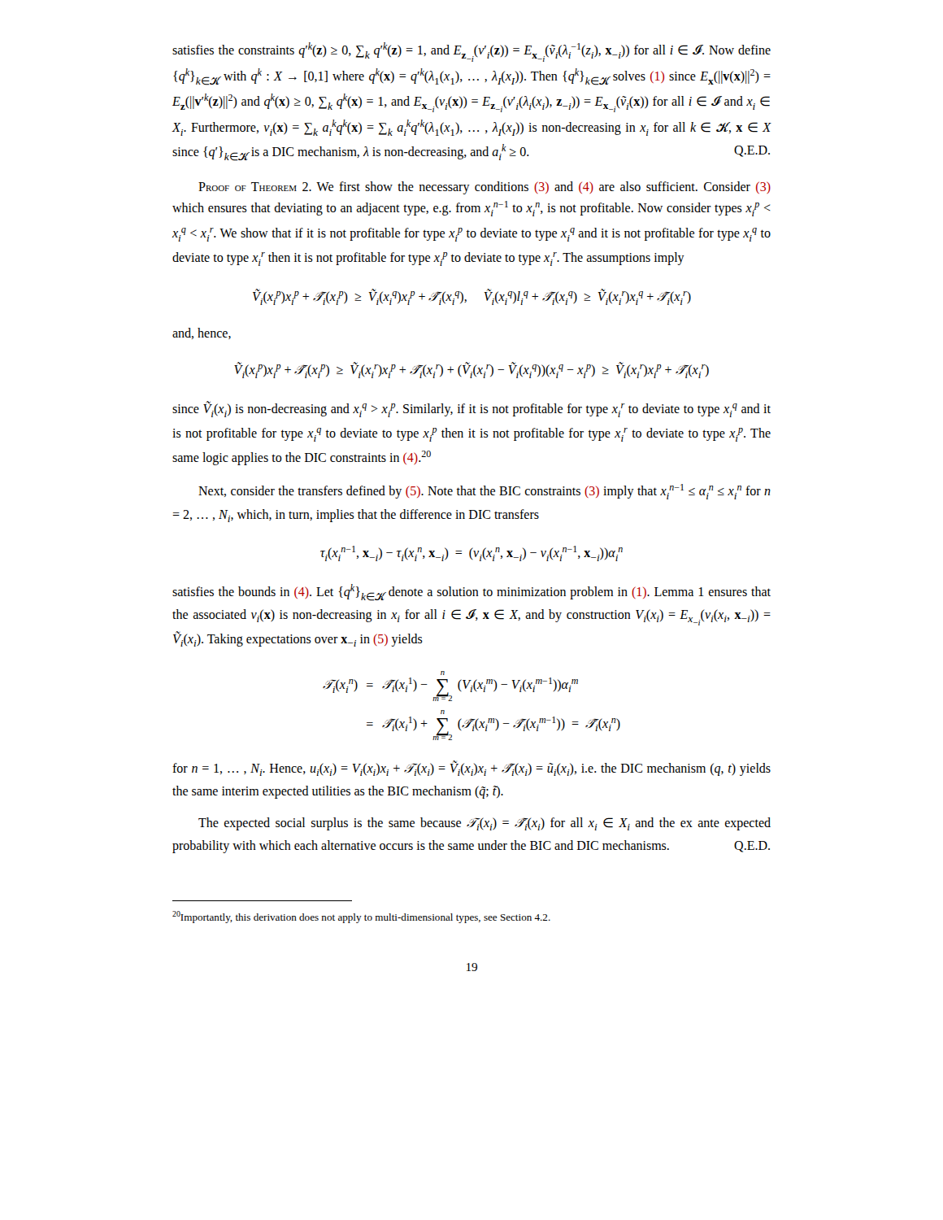satisfies the constraints q′k(z) ≥ 0, ∑k q′k(z) = 1, and Ez−i(v′i(z)) = Ex−i(ṽi(λi−1(zi), x−i)) for all i ∈ 𝓘. Now define {qk}k∈𝓚 with qk : X → [0,1] where qk(x) = q′k(λ1(x1), … , λI(xI)). Then {qk}k∈𝓚 solves (1) since Ex(||v(x)||2) = Ez(||v′k(z)||2) and qk(x) ≥ 0, ∑k qk(x) = 1, and Ex−i(vi(x)) = Ez−i(v′i(λi(xi), z−i)) = Ex−i(ṽi(x)) for all i ∈ 𝓘 and xi ∈ Xi. Furthermore, vi(x) = ∑k aikqk(x) = ∑k aikq′k(λ1(x1), … , λI(xI)) is non-decreasing in xi for all k ∈ 𝓚, x ∈ X since {q′}k∈𝓚 is a DIC mechanism, λ is non-decreasing, and aik ≥ 0. Q.E.D.
Proof of Theorem 2. We first show the necessary conditions (3) and (4) are also sufficient. Consider (3) which ensures that deviating to an adjacent type, e.g. from xin−1 to xin, is not profitable. Now consider types xip < xiq < xir. We show that if it is not profitable for type xip to deviate to type xiq and it is not profitable for type xiq to deviate to type xir then it is not profitable for type xip to deviate to type xir. The assumptions imply
Ṽi(xip)xip + 𝒯̃i(xip) ≥ Ṽi(xiq)xip + 𝒯̃i(xiq), Ṽi(xiq)liq + 𝒯̃i(xiq) ≥ Ṽi(xir)xiq + 𝒯̃i(xir)
and, hence,
Ṽi(xip)xip + 𝒯̃i(xip) ≥ Ṽi(xir)xip + 𝒯̃i(xir) + (Ṽi(xir) − Ṽi(xiq))(xiq − xip) ≥ Ṽi(xir)xip + 𝒯̃i(xir)
since Ṽi(xi) is non-decreasing and xiq > xip. Similarly, if it is not profitable for type xir to deviate to type xiq and it is not profitable for type xiq to deviate to type xip then it is not profitable for type xir to deviate to type xip. The same logic applies to the DIC constraints in (4).20
Next, consider the transfers defined by (5). Note that the BIC constraints (3) imply that xin−1 ≤ αin ≤ xin for n = 2, … , Ni, which, in turn, implies that the difference in DIC transfers
τi(xin−1, x−i) − τi(xin, x−i) = (vi(xin, x−i) − vi(xin−1, x−i))αin
satisfies the bounds in (4). Let {qk}k∈𝓚 denote a solution to minimization problem in (1). Lemma 1 ensures that the associated vi(x) is non-decreasing in xi for all i ∈ 𝓘, x ∈ X, and by construction Vi(xi) = Ex−i(vi(xi, x−i)) = Ṽi(xi). Taking expectations over x−i in (5) yields
| 𝒯 i ( x i n ) | = | 𝒯̃ i ( x i 1 ) − n ∑ m = 2 ( V i ( x i m ) − V i ( x i m −1 )) α i m |
| | = | 𝒯̃ i ( x i 1 ) + n ∑ m = 2 ( 𝒯̃ i ( x i m ) − 𝒯̃ i ( x i m −1 )) = 𝒯̃ i ( x i n ) |
for n = 1, … , Ni. Hence, ui(xi) = Vi(xi)xi + 𝒯i(xi) = Ṽi(xi)xi + 𝒯̃i(xi) = ũi(xi), i.e. the DIC mechanism (q, t) yields the same interim expected utilities as the BIC mechanism (q̃; t̃).
The expected social surplus is the same because 𝒯i(xi) = 𝒯̃i(xi) for all xi ∈ Xi and the ex ante expected probability with which each alternative occurs is the same under the BIC and DIC mechanisms. Q.E.D.
20Importantly, this derivation does not apply to multi-dimensional types, see Section 4.2.
19